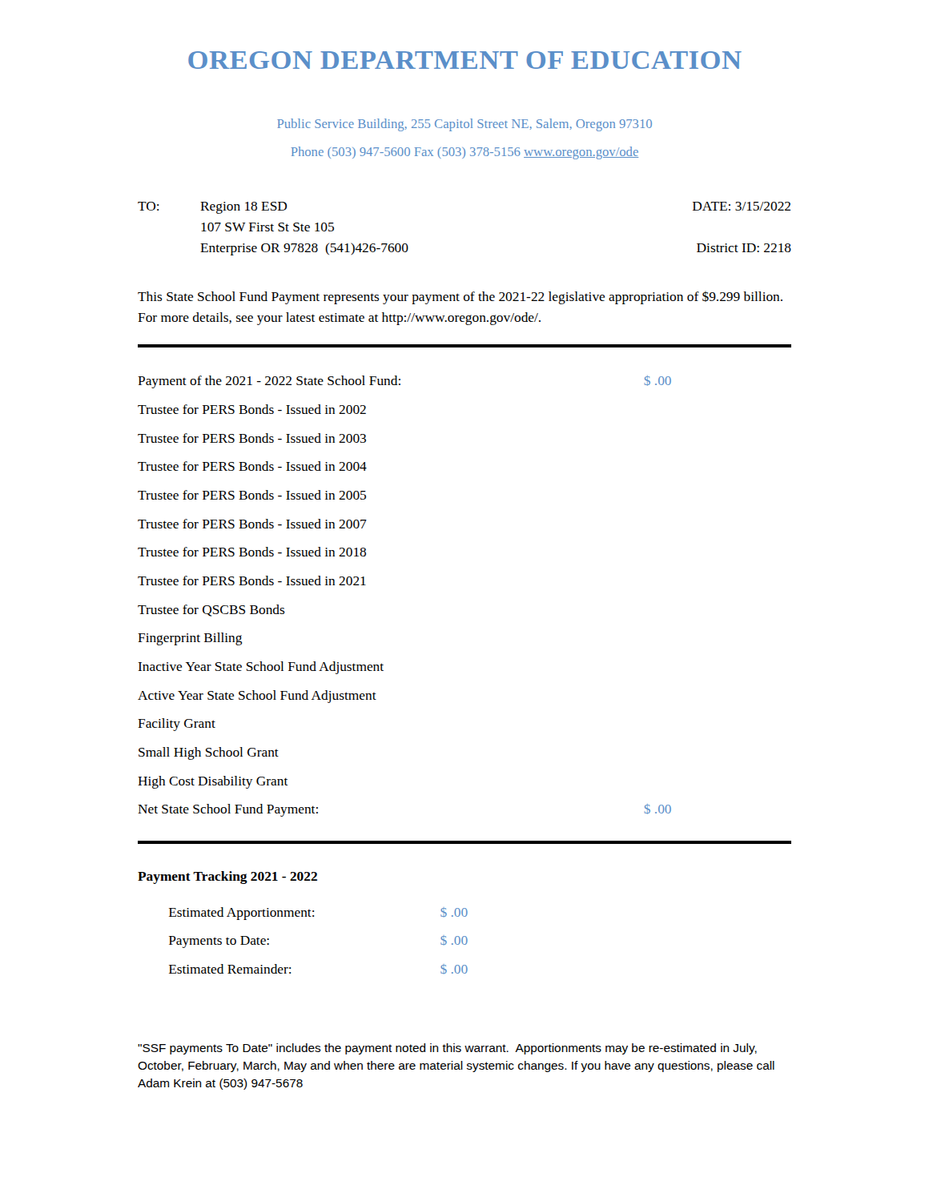OREGON DEPARTMENT OF EDUCATION
Public Service Building, 255 Capitol Street NE, Salem, Oregon 97310
Phone (503) 947-5600 Fax (503) 378-5156 www.oregon.gov/ode
| TO: | Region 18 ESD | DATE: 3/15/2022 |
| | 107 SW First St Ste 105 | |
| | Enterprise OR 97828 (541)426-7600 | District ID: 2218 |
This State School Fund Payment represents your payment of the 2021-22 legislative appropriation of $9.299 billion. For more details, see your latest estimate at http://www.oregon.gov/ode/.
| Payment of the 2021 - 2022 State School Fund: | $ .00 |
| Trustee for PERS Bonds - Issued in 2002 | |
| Trustee for PERS Bonds - Issued in 2003 | |
| Trustee for PERS Bonds - Issued in 2004 | |
| Trustee for PERS Bonds - Issued in 2005 | |
| Trustee for PERS Bonds - Issued in 2007 | |
| Trustee for PERS Bonds - Issued in 2018 | |
| Trustee for PERS Bonds - Issued in 2021 | |
| Trustee for QSCBS Bonds | |
| Fingerprint Billing | |
| Inactive Year State School Fund Adjustment | |
| Active Year State School Fund Adjustment | |
| Facility Grant | |
| Small High School Grant | |
| High Cost Disability Grant | |
| Net State School Fund Payment: | $ .00 |
Payment Tracking 2021 - 2022
| Estimated Apportionment: | $ .00 |
| Payments to Date: | $ .00 |
| Estimated Remainder: | $ .00 |
"SSF payments To Date" includes the payment noted in this warrant. Apportionments may be re-estimated in July, October, February, March, May and when there are material systemic changes. If you have any questions, please call Adam Krein at (503) 947-5678